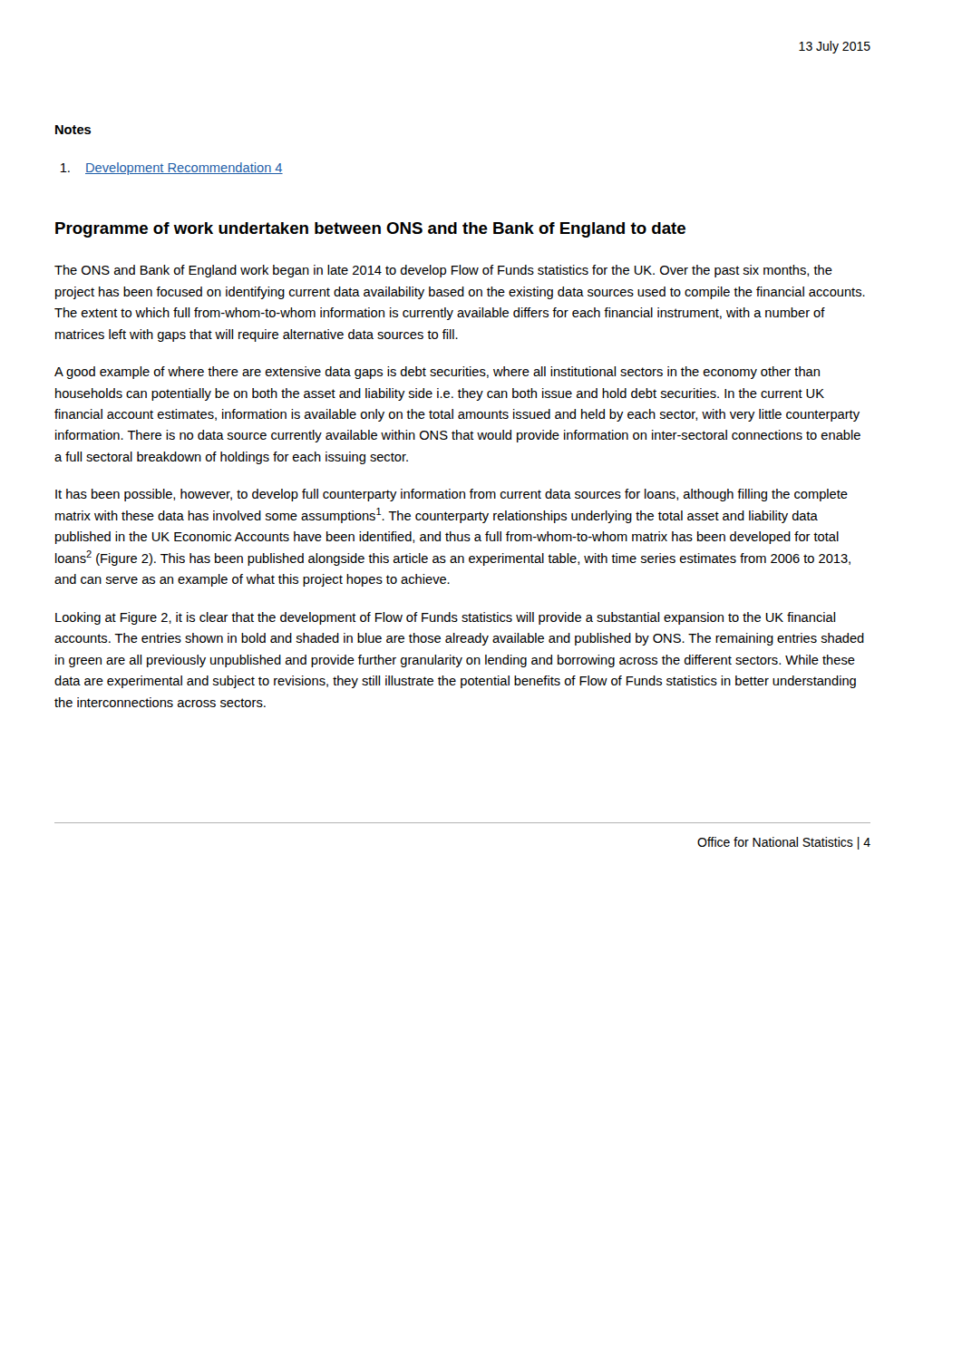13 July 2015
Notes
Development Recommendation 4
Programme of work undertaken between ONS and the Bank of England to date
The ONS and Bank of England work began in late 2014 to develop Flow of Funds statistics for the UK. Over the past six months, the project has been focused on identifying current data availability based on the existing data sources used to compile the financial accounts. The extent to which full from-whom-to-whom information is currently available differs for each financial instrument, with a number of matrices left with gaps that will require alternative data sources to fill.
A good example of where there are extensive data gaps is debt securities, where all institutional sectors in the economy other than households can potentially be on both the asset and liability side i.e. they can both issue and hold debt securities. In the current UK financial account estimates, information is available only on the total amounts issued and held by each sector, with very little counterparty information. There is no data source currently available within ONS that would provide information on inter-sectoral connections to enable a full sectoral breakdown of holdings for each issuing sector.
It has been possible, however, to develop full counterparty information from current data sources for loans, although filling the complete matrix with these data has involved some assumptions1. The counterparty relationships underlying the total asset and liability data published in the UK Economic Accounts have been identified, and thus a full from-whom-to-whom matrix has been developed for total loans2 (Figure 2). This has been published alongside this article as an experimental table, with time series estimates from 2006 to 2013, and can serve as an example of what this project hopes to achieve.
Looking at Figure 2, it is clear that the development of Flow of Funds statistics will provide a substantial expansion to the UK financial accounts. The entries shown in bold and shaded in blue are those already available and published by ONS. The remaining entries shaded in green are all previously unpublished and provide further granularity on lending and borrowing across the different sectors. While these data are experimental and subject to revisions, they still illustrate the potential benefits of Flow of Funds statistics in better understanding the interconnections across sectors.
Office for National Statistics | 4